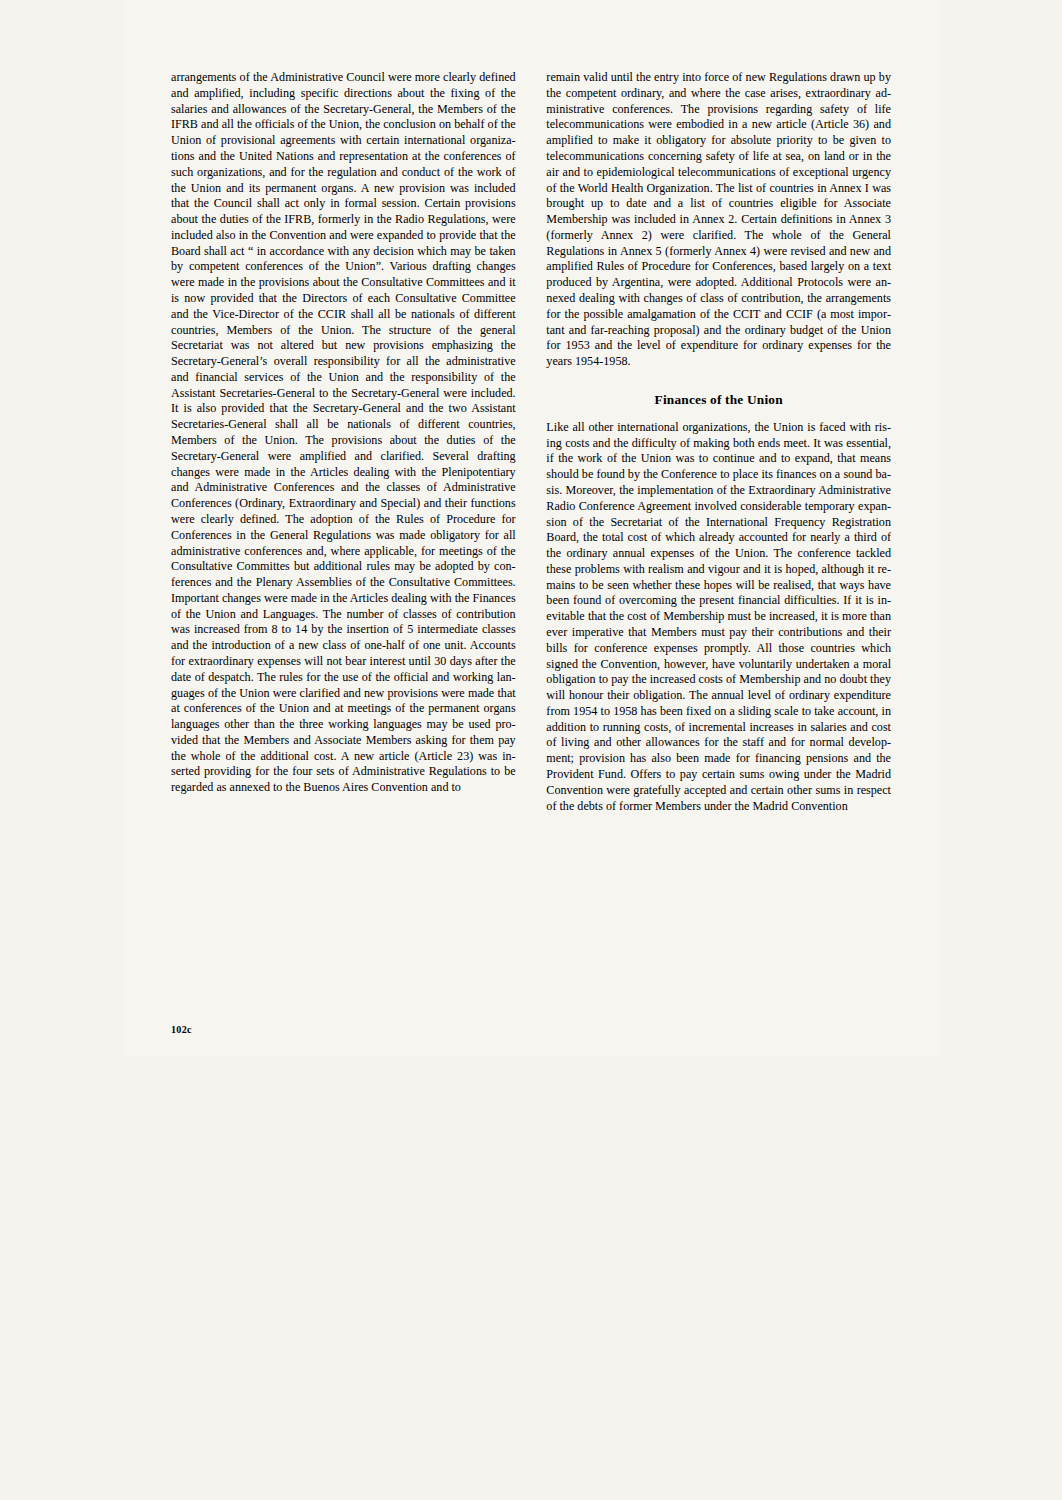arrangements of the Administrative Council were more clearly defined and amplified, including specific directions about the fixing of the salaries and allowances of the Secretary-General, the Members of the IFRB and all the officials of the Union, the conclusion on behalf of the Union of provisional agreements with certain international organizations and the United Nations and representation at the conferences of such organizations, and for the regulation and conduct of the work of the Union and its permanent organs. A new provision was included that the Council shall act only in formal session. Certain provisions about the duties of the IFRB, formerly in the Radio Regulations, were included also in the Convention and were expanded to provide that the Board shall act “ in accordance with any decision which may be taken by competent conferences of the Union”. Various drafting changes were made in the provisions about the Consultative Committees and it is now provided that the Directors of each Consultative Committee and the Vice-Director of the CCIR shall all be nationals of different countries, Members of the Union. The structure of the general Secretariat was not altered but new provisions emphasizing the Secretary-General’s overall responsibility for all the administrative and financial services of the Union and the responsibility of the Assistant Secretaries-General to the Secretary-General were included. It is also provided that the Secretary-General and the two Assistant Secretaries-General shall all be nationals of different countries, Members of the Union. The provisions about the duties of the Secretary-General were amplified and clarified. Several drafting changes were made in the Articles dealing with the Plenipotentiary and Administrative Conferences and the classes of Administrative Conferences (Ordinary, Extraordinary and Special) and their functions were clearly defined. The adoption of the Rules of Procedure for Conferences in the General Regulations was made obligatory for all administrative conferences and, where applicable, for meetings of the Consultative Committes but additional rules may be adopted by conferences and the Plenary Assemblies of the Consultative Committees. Important changes were made in the Articles dealing with the Finances of the Union and Languages. The number of classes of contribution was increased from 8 to 14 by the insertion of 5 intermediate classes and the introduction of a new class of one-half of one unit. Accounts for extraordinary expenses will not bear interest until 30 days after the date of despatch. The rules for the use of the official and working languages of the Union were clarified and new provisions were made that at conferences of the Union and at meetings of the permanent organs languages other than the three working languages may be used provided that the Members and Associate Members asking for them pay the whole of the additional cost. A new article (Article 23) was inserted providing for the four sets of Administrative Regulations to be regarded as annexed to the Buenos Aires Convention and to
remain valid until the entry into force of new Regulations drawn up by the competent ordinary, and where the case arises, extraordinary administrative conferences. The provisions regarding safety of life telecommunications were embodied in a new article (Article 36) and amplified to make it obligatory for absolute priority to be given to telecommunications concerning safety of life at sea, on land or in the air and to epidemiological telecommunications of exceptional urgency of the World Health Organization. The list of countries in Annex I was brought up to date and a list of countries eligible for Associate Membership was included in Annex 2. Certain definitions in Annex 3 (formerly Annex 2) were clarified. The whole of the General Regulations in Annex 5 (formerly Annex 4) were revised and new and amplified Rules of Procedure for Conferences, based largely on a text produced by Argentina, were adopted. Additional Protocols were annexed dealing with changes of class of contribution, the arrangements for the possible amalgamation of the CCIT and CCIF (a most important and far-reaching proposal) and the ordinary budget of the Union for 1953 and the level of expenditure for ordinary expenses for the years 1954-1958.
Finances of the Union
Like all other international organizations, the Union is faced with rising costs and the difficulty of making both ends meet. It was essential, if the work of the Union was to continue and to expand, that means should be found by the Conference to place its finances on a sound basis. Moreover, the implementation of the Extraordinary Administrative Radio Conference Agreement involved considerable temporary expansion of the Secretariat of the International Frequency Registration Board, the total cost of which already accounted for nearly a third of the ordinary annual expenses of the Union. The conference tackled these problems with realism and vigour and it is hoped, although it remains to be seen whether these hopes will be realised, that ways have been found of overcoming the present financial difficulties. If it is inevitable that the cost of Membership must be increased, it is more than ever imperative that Members must pay their contributions and their bills for conference expenses promptly. All those countries which signed the Convention, however, have voluntarily undertaken a moral obligation to pay the increased costs of Membership and no doubt they will honour their obligation. The annual level of ordinary expenditure from 1954 to 1958 has been fixed on a sliding scale to take account, in addition to running costs, of incremental increases in salaries and cost of living and other allowances for the staff and for normal development; provision has also been made for financing pensions and the Provident Fund. Offers to pay certain sums owing under the Madrid Convention were gratefully accepted and certain other sums in respect of the debts of former Members under the Madrid Convention
102c